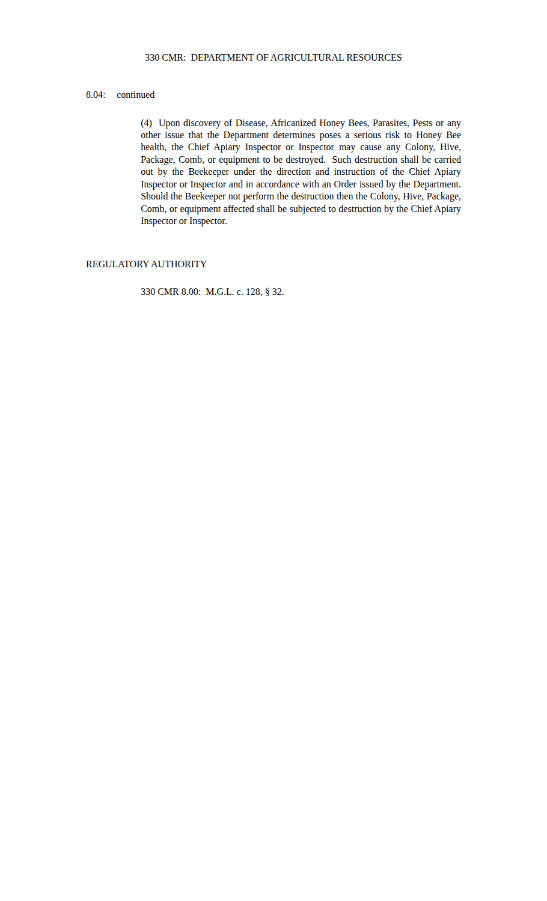330 CMR: DEPARTMENT OF AGRICULTURAL RESOURCES
8.04: continued
(4) Upon discovery of Disease, Africanized Honey Bees, Parasites, Pests or any other issue that the Department determines poses a serious risk to Honey Bee health, the Chief Apiary Inspector or Inspector may cause any Colony, Hive, Package, Comb, or equipment to be destroyed. Such destruction shall be carried out by the Beekeeper under the direction and instruction of the Chief Apiary Inspector or Inspector and in accordance with an Order issued by the Department. Should the Beekeeper not perform the destruction then the Colony, Hive, Package, Comb, or equipment affected shall be subjected to destruction by the Chief Apiary Inspector or Inspector.
REGULATORY AUTHORITY
330 CMR 8.00: M.G.L. c. 128, § 32.